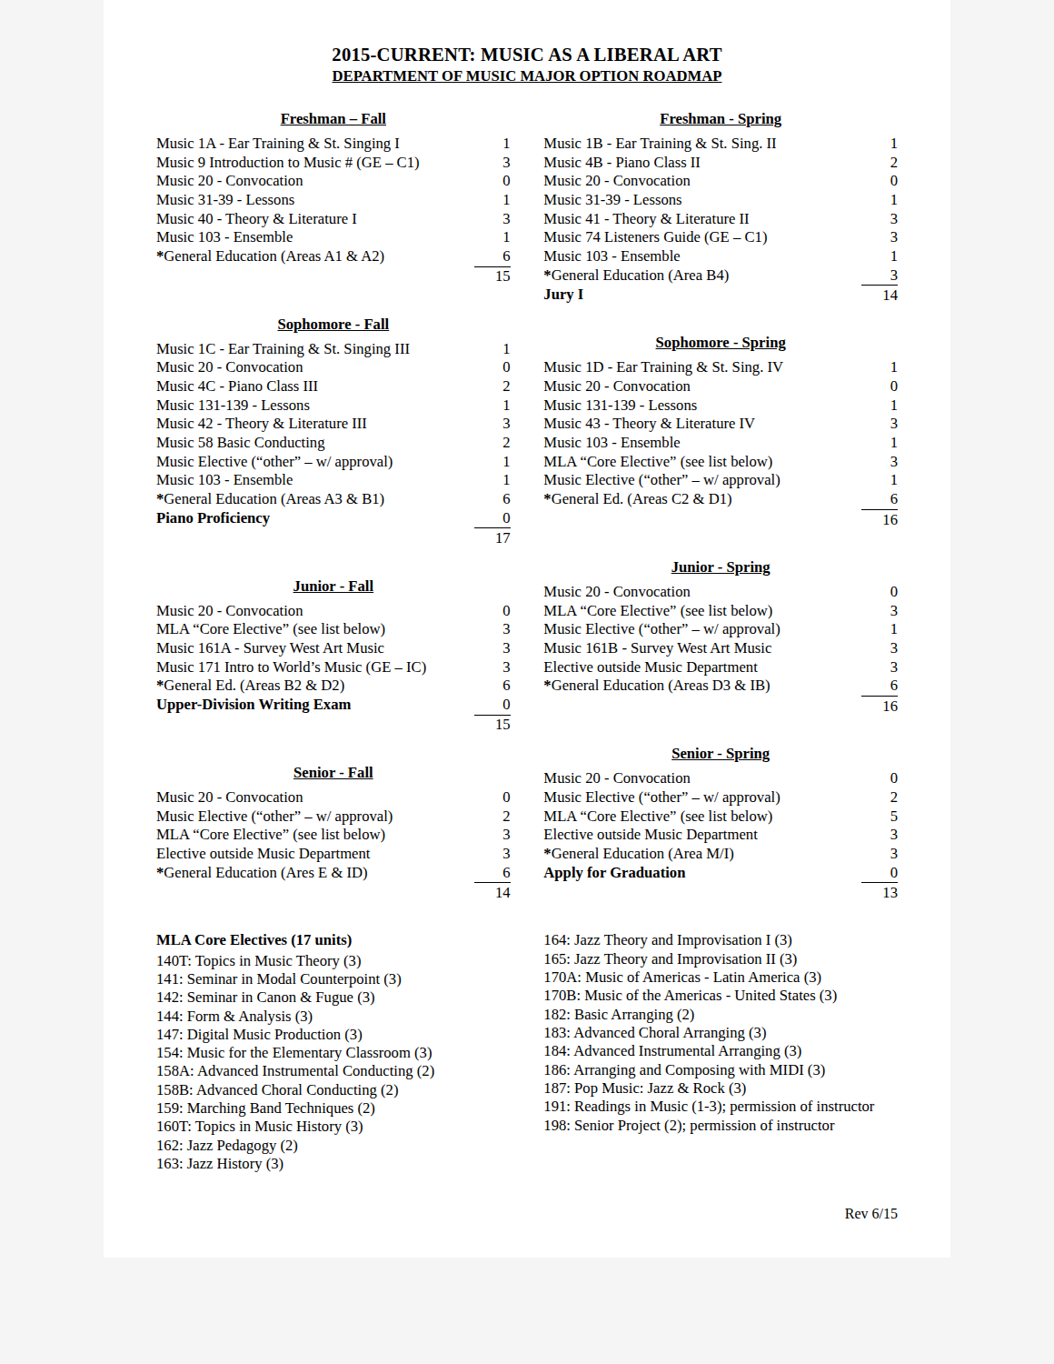2015-CURRENT: MUSIC AS A LIBERAL ART
DEPARTMENT OF MUSIC MAJOR OPTION ROADMAP
Freshman – Fall
| Music 1A - Ear Training & St. Singing I | 1 |
| Music 9 Introduction to Music # (GE – C1) | 3 |
| Music 20 - Convocation | 0 |
| Music 31-39 - Lessons | 1 |
| Music 40 - Theory & Literature I | 3 |
| Music 103 - Ensemble | 1 |
| * General Education (Areas A1 & A2) | 6 |
| | 15 |
Sophomore - Fall
| Music 1C - Ear Training & St. Singing III | 1 |
| Music 20 - Convocation | 0 |
| Music 4C - Piano Class III | 2 |
| Music 131-139 - Lessons | 1 |
| Music 42 - Theory & Literature III | 3 |
| Music 58 Basic Conducting | 2 |
| Music Elective (“other” – w/ approval) | 1 |
| Music 103 - Ensemble | 1 |
| * General Education (Areas A3 & B1) | 6 |
| Piano Proficiency | 0 |
| | 17 |
Junior - Fall
| Music 20 - Convocation | 0 |
| MLA “Core Elective” (see list below) | 3 |
| Music 161A - Survey West Art Music | 3 |
| Music 171 Intro to World’s Music (GE – IC) | 3 |
| * General Ed. (Areas B2 & D2) | 6 |
| Upper-Division Writing Exam | 0 |
| | 15 |
Senior - Fall
| Music 20 - Convocation | 0 |
| Music Elective (“other” – w/ approval) | 2 |
| MLA “Core Elective” (see list below) | 3 |
| Elective outside Music Department | 3 |
| * General Education (Ares E & ID) | 6 |
| | 14 |
MLA Core Electives (17 units)
140T: Topics in Music Theory (3)
141: Seminar in Modal Counterpoint (3)
142: Seminar in Canon & Fugue (3)
144: Form & Analysis (3)
147: Digital Music Production (3)
154: Music for the Elementary Classroom (3)
158A: Advanced Instrumental Conducting (2)
158B: Advanced Choral Conducting (2)
159: Marching Band Techniques (2)
160T: Topics in Music History (3)
162: Jazz Pedagogy (2)
163: Jazz History (3)
Freshman - Spring
| Music 1B - Ear Training & St. Sing. II | 1 |
| Music 4B - Piano Class II | 2 |
| Music 20 - Convocation | 0 |
| Music 31-39 - Lessons | 1 |
| Music 41 - Theory & Literature II | 3 |
| Music 74 Listeners Guide (GE – C1) | 3 |
| Music 103 - Ensemble | 1 |
| * General Education (Area B4) | 3 |
| Jury I | 14 |
Sophomore - Spring
| Music 1D - Ear Training & St. Sing. IV | 1 |
| Music 20 - Convocation | 0 |
| Music 131-139 - Lessons | 1 |
| Music 43 - Theory & Literature IV | 3 |
| Music 103 - Ensemble | 1 |
| MLA “Core Elective” (see list below) | 3 |
| Music Elective (“other” – w/ approval) | 1 |
| * General Ed. (Areas C2 & D1) | 6 |
| | 16 |
Junior - Spring
| Music 20 - Convocation | 0 |
| MLA “Core Elective” (see list below) | 3 |
| Music Elective (“other” – w/ approval) | 1 |
| Music 161B - Survey West Art Music | 3 |
| Elective outside Music Department | 3 |
| * General Education (Areas D3 & IB) | 6 |
| | 16 |
Senior - Spring
| Music 20 - Convocation | 0 |
| Music Elective (“other” – w/ approval) | 2 |
| MLA “Core Elective” (see list below) | 5 |
| Elective outside Music Department | 3 |
| * General Education (Area M/I) | 3 |
| Apply for Graduation | 0 |
| | 13 |
164: Jazz Theory and Improvisation I (3)
165: Jazz Theory and Improvisation II (3)
170A: Music of Americas - Latin America (3)
170B: Music of the Americas - United States (3)
182: Basic Arranging (2)
183: Advanced Choral Arranging (3)
184: Advanced Instrumental Arranging (3)
186: Arranging and Composing with MIDI (3)
187: Pop Music: Jazz & Rock (3)
191: Readings in Music (1-3); permission of instructor
198: Senior Project (2); permission of instructor
Rev 6/15